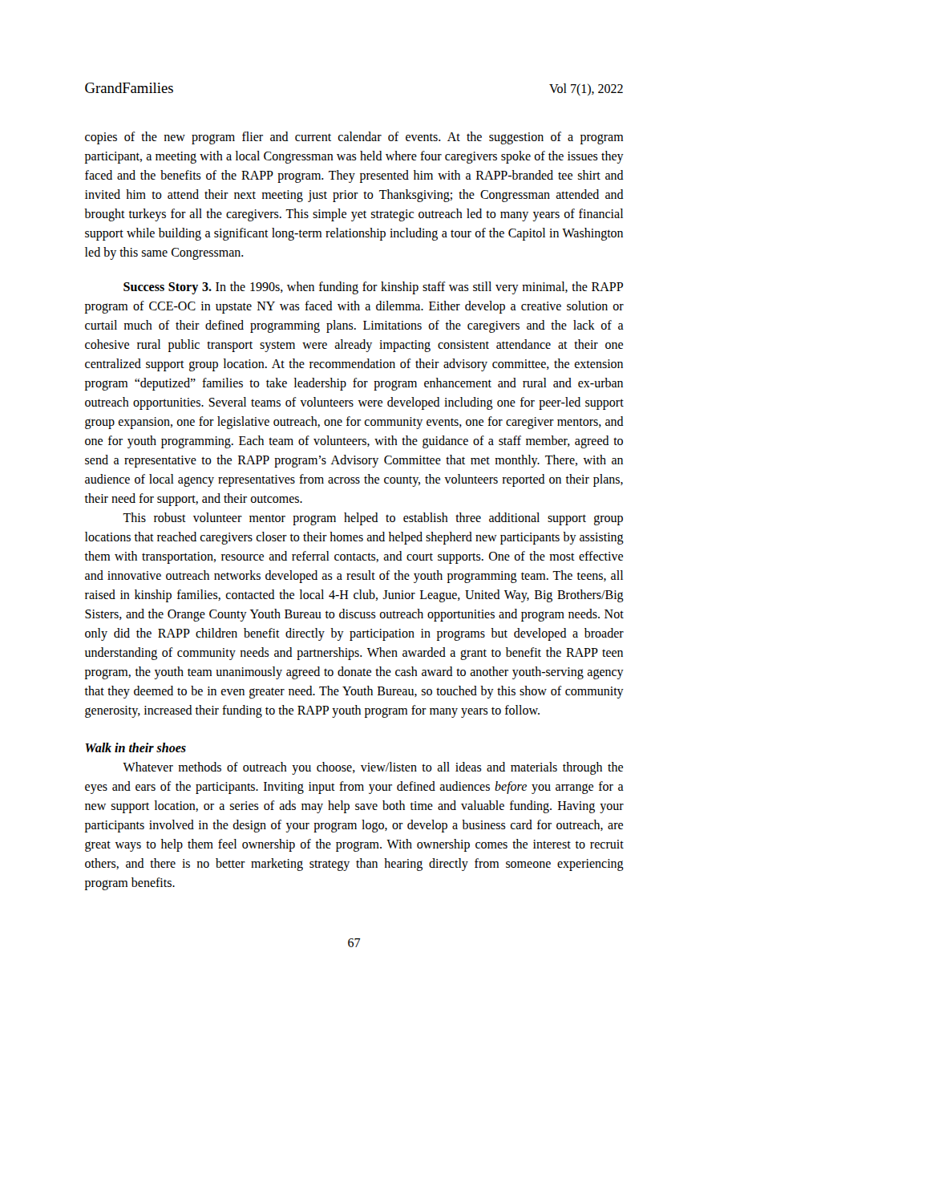GrandFamilies
Vol 7(1), 2022
copies of the new program flier and current calendar of events. At the suggestion of a program participant, a meeting with a local Congressman was held where four caregivers spoke of the issues they faced and the benefits of the RAPP program. They presented him with a RAPP-branded tee shirt and invited him to attend their next meeting just prior to Thanksgiving; the Congressman attended and brought turkeys for all the caregivers. This simple yet strategic outreach led to many years of financial support while building a significant long-term relationship including a tour of the Capitol in Washington led by this same Congressman.
Success Story 3. In the 1990s, when funding for kinship staff was still very minimal, the RAPP program of CCE-OC in upstate NY was faced with a dilemma. Either develop a creative solution or curtail much of their defined programming plans. Limitations of the caregivers and the lack of a cohesive rural public transport system were already impacting consistent attendance at their one centralized support group location. At the recommendation of their advisory committee, the extension program “deputized” families to take leadership for program enhancement and rural and ex-urban outreach opportunities. Several teams of volunteers were developed including one for peer-led support group expansion, one for legislative outreach, one for community events, one for caregiver mentors, and one for youth programming. Each team of volunteers, with the guidance of a staff member, agreed to send a representative to the RAPP program’s Advisory Committee that met monthly. There, with an audience of local agency representatives from across the county, the volunteers reported on their plans, their need for support, and their outcomes.
This robust volunteer mentor program helped to establish three additional support group locations that reached caregivers closer to their homes and helped shepherd new participants by assisting them with transportation, resource and referral contacts, and court supports. One of the most effective and innovative outreach networks developed as a result of the youth programming team. The teens, all raised in kinship families, contacted the local 4-H club, Junior League, United Way, Big Brothers/Big Sisters, and the Orange County Youth Bureau to discuss outreach opportunities and program needs. Not only did the RAPP children benefit directly by participation in programs but developed a broader understanding of community needs and partnerships. When awarded a grant to benefit the RAPP teen program, the youth team unanimously agreed to donate the cash award to another youth-serving agency that they deemed to be in even greater need. The Youth Bureau, so touched by this show of community generosity, increased their funding to the RAPP youth program for many years to follow.
Walk in their shoes
Whatever methods of outreach you choose, view/listen to all ideas and materials through the eyes and ears of the participants. Inviting input from your defined audiences before you arrange for a new support location, or a series of ads may help save both time and valuable funding. Having your participants involved in the design of your program logo, or develop a business card for outreach, are great ways to help them feel ownership of the program. With ownership comes the interest to recruit others, and there is no better marketing strategy than hearing directly from someone experiencing program benefits.
67